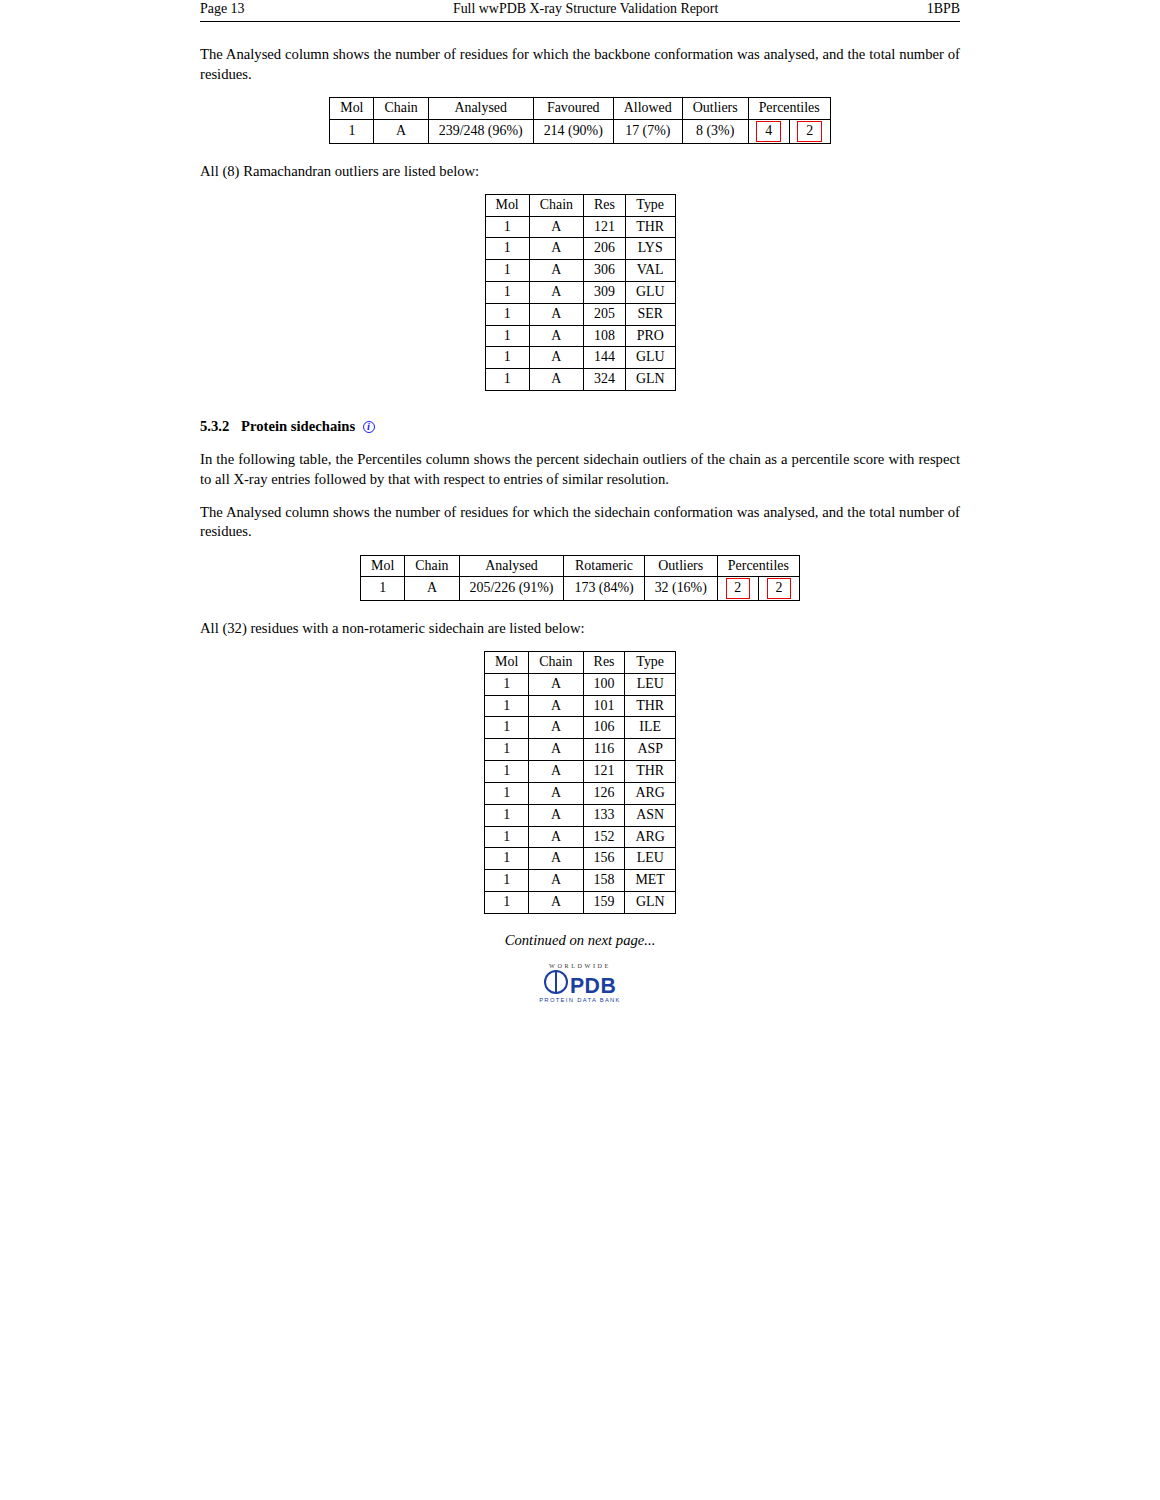Page 13
Full wwPDB X-ray Structure Validation Report
1BPB
The Analysed column shows the number of residues for which the backbone conformation was analysed, and the total number of residues.
| Mol | Chain | Analysed | Favoured | Allowed | Outliers | Percentiles |
| --- | --- | --- | --- | --- | --- | --- |
| 1 | A | 239/248 (96%) | 214 (90%) | 17 (7%) | 8 (3%) | 4 | 2 |
All (8) Ramachandran outliers are listed below:
| Mol | Chain | Res | Type |
| --- | --- | --- | --- |
| 1 | A | 121 | THR |
| 1 | A | 206 | LYS |
| 1 | A | 306 | VAL |
| 1 | A | 309 | GLU |
| 1 | A | 205 | SER |
| 1 | A | 108 | PRO |
| 1 | A | 144 | GLU |
| 1 | A | 324 | GLN |
5.3.2 Protein sidechains i
In the following table, the Percentiles column shows the percent sidechain outliers of the chain as a percentile score with respect to all X-ray entries followed by that with respect to entries of similar resolution.
The Analysed column shows the number of residues for which the sidechain conformation was analysed, and the total number of residues.
| Mol | Chain | Analysed | Rotameric | Outliers | Percentiles |
| --- | --- | --- | --- | --- | --- |
| 1 | A | 205/226 (91%) | 173 (84%) | 32 (16%) | 2 | 2 |
All (32) residues with a non-rotameric sidechain are listed below:
| Mol | Chain | Res | Type |
| --- | --- | --- | --- |
| 1 | A | 100 | LEU |
| 1 | A | 101 | THR |
| 1 | A | 106 | ILE |
| 1 | A | 116 | ASP |
| 1 | A | 121 | THR |
| 1 | A | 126 | ARG |
| 1 | A | 133 | ASN |
| 1 | A | 152 | ARG |
| 1 | A | 156 | LEU |
| 1 | A | 158 | MET |
| 1 | A | 159 | GLN |
Continued on next page...
WORLDWIDE
PDB
PROTEIN DATA BANK